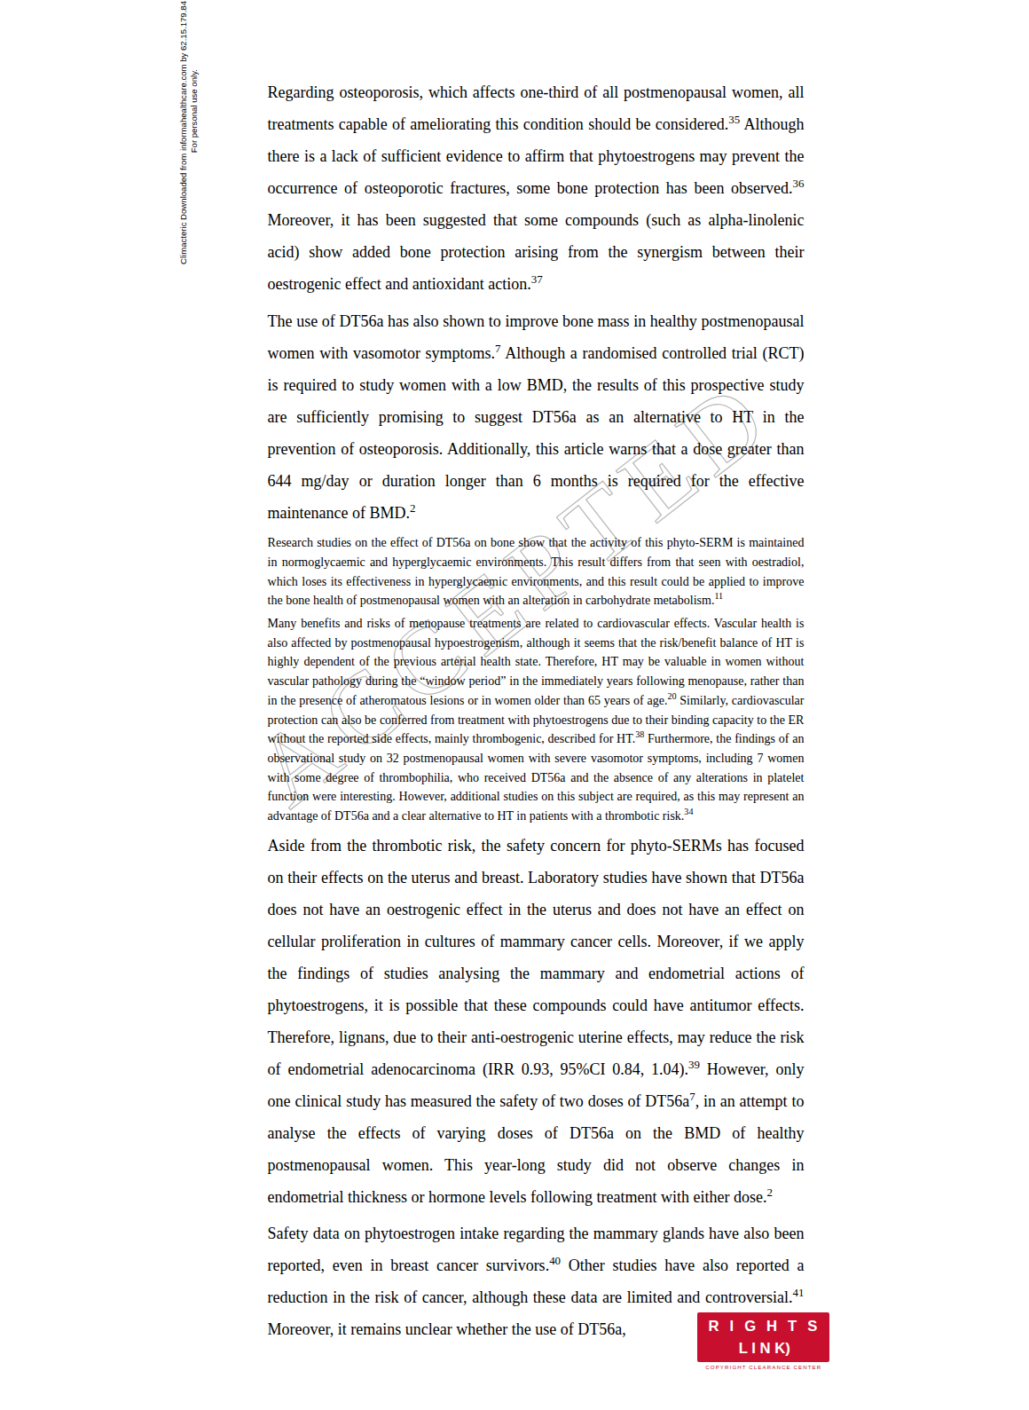Climacteric Downloaded from informahealthcare.com by 62.15.179.84 on 09/29/14
For personal use only.
ACCEPTED
Regarding osteoporosis, which affects one-third of all postmenopausal women, all treatments capable of ameliorating this condition should be considered.35 Although there is a lack of sufficient evidence to affirm that phytoestrogens may prevent the occurrence of osteoporotic fractures, some bone protection has been observed.36 Moreover, it has been suggested that some compounds (such as alpha-linolenic acid) show added bone protection arising from the synergism between their oestrogenic effect and antioxidant action.37
The use of DT56a has also shown to improve bone mass in healthy postmenopausal women with vasomotor symptoms.7 Although a randomised controlled trial (RCT) is required to study women with a low BMD, the results of this prospective study are sufficiently promising to suggest DT56a as an alternative to HT in the prevention of osteoporosis. Additionally, this article warns that a dose greater than 644 mg/day or duration longer than 6 months is required for the effective maintenance of BMD.2
Research studies on the effect of DT56a on bone show that the activity of this phyto-SERM is maintained in normoglycaemic and hyperglycaemic environments. This result differs from that seen with oestradiol, which loses its effectiveness in hyperglycaemic environments, and this result could be applied to improve the bone health of postmenopausal women with an alteration in carbohydrate metabolism.11
Many benefits and risks of menopause treatments are related to cardiovascular effects. Vascular health is also affected by postmenopausal hypoestrogenism, although it seems that the risk/benefit balance of HT is highly dependent of the previous arterial health state. Therefore, HT may be valuable in women without vascular pathology during the “window period” in the immediately years following menopause, rather than in the presence of atheromatous lesions or in women older than 65 years of age.20 Similarly, cardiovascular protection can also be conferred from treatment with phytoestrogens due to their binding capacity to the ER without the reported side effects, mainly thrombogenic, described for HT.38 Furthermore, the findings of an observational study on 32 postmenopausal women with severe vasomotor symptoms, including 7 women with some degree of thrombophilia, who received DT56a and the absence of any alterations in platelet function were interesting. However, additional studies on this subject are required, as this may represent an advantage of DT56a and a clear alternative to HT in patients with a thrombotic risk.34
Aside from the thrombotic risk, the safety concern for phyto-SERMs has focused on their effects on the uterus and breast. Laboratory studies have shown that DT56a does not have an oestrogenic effect in the uterus and does not have an effect on cellular proliferation in cultures of mammary cancer cells. Moreover, if we apply the findings of studies analysing the mammary and endometrial actions of phytoestrogens, it is possible that these compounds could have antitumor effects. Therefore, lignans, due to their anti-oestrogenic uterine effects, may reduce the risk of endometrial adenocarcinoma (IRR 0.93, 95%CI 0.84, 1.04).39 However, only one clinical study has measured the safety of two doses of DT56a7, in an attempt to analyse the effects of varying doses of DT56a on the BMD of healthy postmenopausal women. This year-long study did not observe changes in endometrial thickness or hormone levels following treatment with either dose.2
Safety data on phytoestrogen intake regarding the mammary glands have also been reported, even in breast cancer survivors.40 Other studies have also reported a reduction in the risk of cancer, although these data are limited and controversial.41 Moreover, it remains unclear whether the use of DT56a,
R I G H T S L I N K)
Copyright Clearance Center